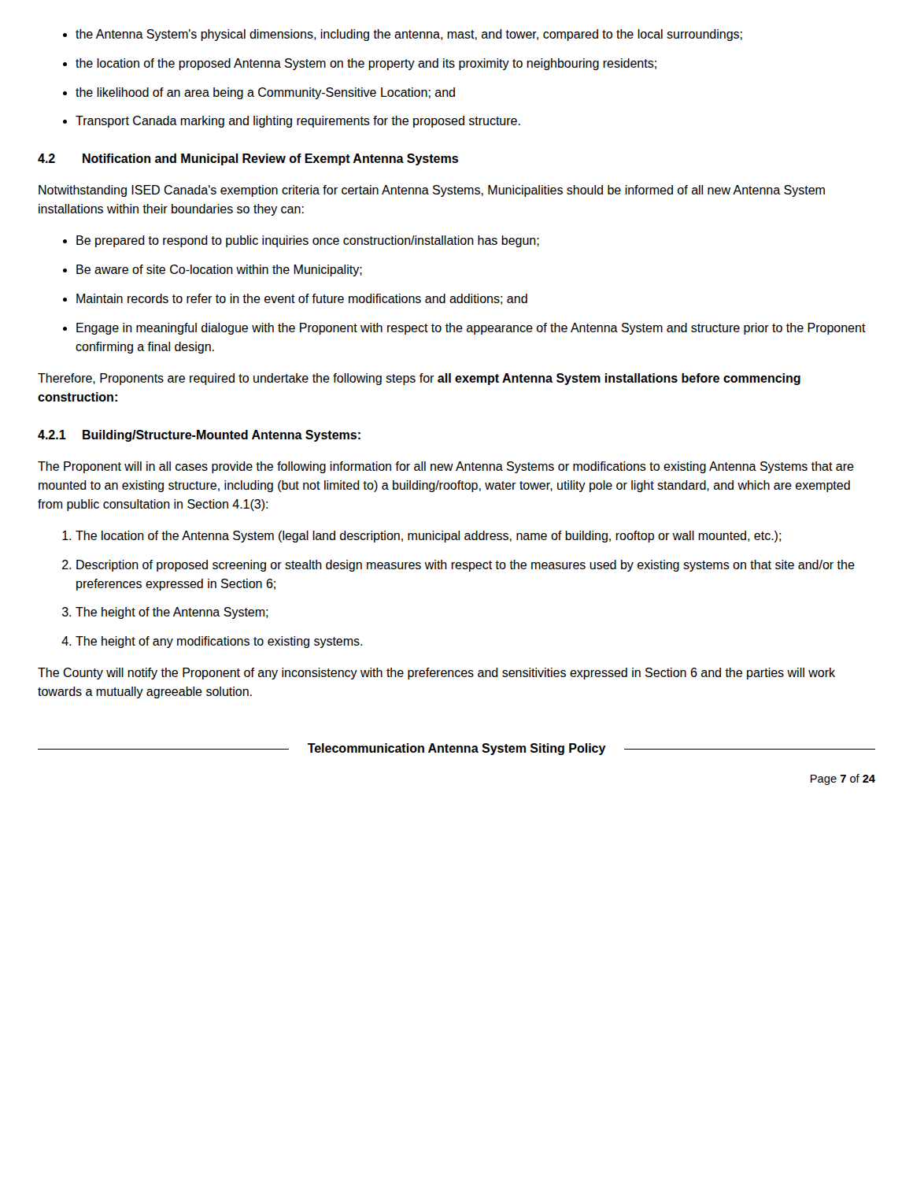the Antenna System's physical dimensions, including the antenna, mast, and tower, compared to the local surroundings;
the location of the proposed Antenna System on the property and its proximity to neighbouring residents;
the likelihood of an area being a Community-Sensitive Location; and
Transport Canada marking and lighting requirements for the proposed structure.
4.2 Notification and Municipal Review of Exempt Antenna Systems
Notwithstanding ISED Canada's exemption criteria for certain Antenna Systems, Municipalities should be informed of all new Antenna System installations within their boundaries so they can:
Be prepared to respond to public inquiries once construction/installation has begun;
Be aware of site Co-location within the Municipality;
Maintain records to refer to in the event of future modifications and additions; and
Engage in meaningful dialogue with the Proponent with respect to the appearance of the Antenna System and structure prior to the Proponent confirming a final design.
Therefore, Proponents are required to undertake the following steps for all exempt Antenna System installations before commencing construction:
4.2.1 Building/Structure-Mounted Antenna Systems:
The Proponent will in all cases provide the following information for all new Antenna Systems or modifications to existing Antenna Systems that are mounted to an existing structure, including (but not limited to) a building/rooftop, water tower, utility pole or light standard, and which are exempted from public consultation in Section 4.1(3):
The location of the Antenna System (legal land description, municipal address, name of building, rooftop or wall mounted, etc.);
Description of proposed screening or stealth design measures with respect to the measures used by existing systems on that site and/or the preferences expressed in Section 6;
The height of the Antenna System;
The height of any modifications to existing systems.
The County will notify the Proponent of any inconsistency with the preferences and sensitivities expressed in Section 6 and the parties will work towards a mutually agreeable solution.
Telecommunication Antenna System Siting Policy
Page 7 of 24